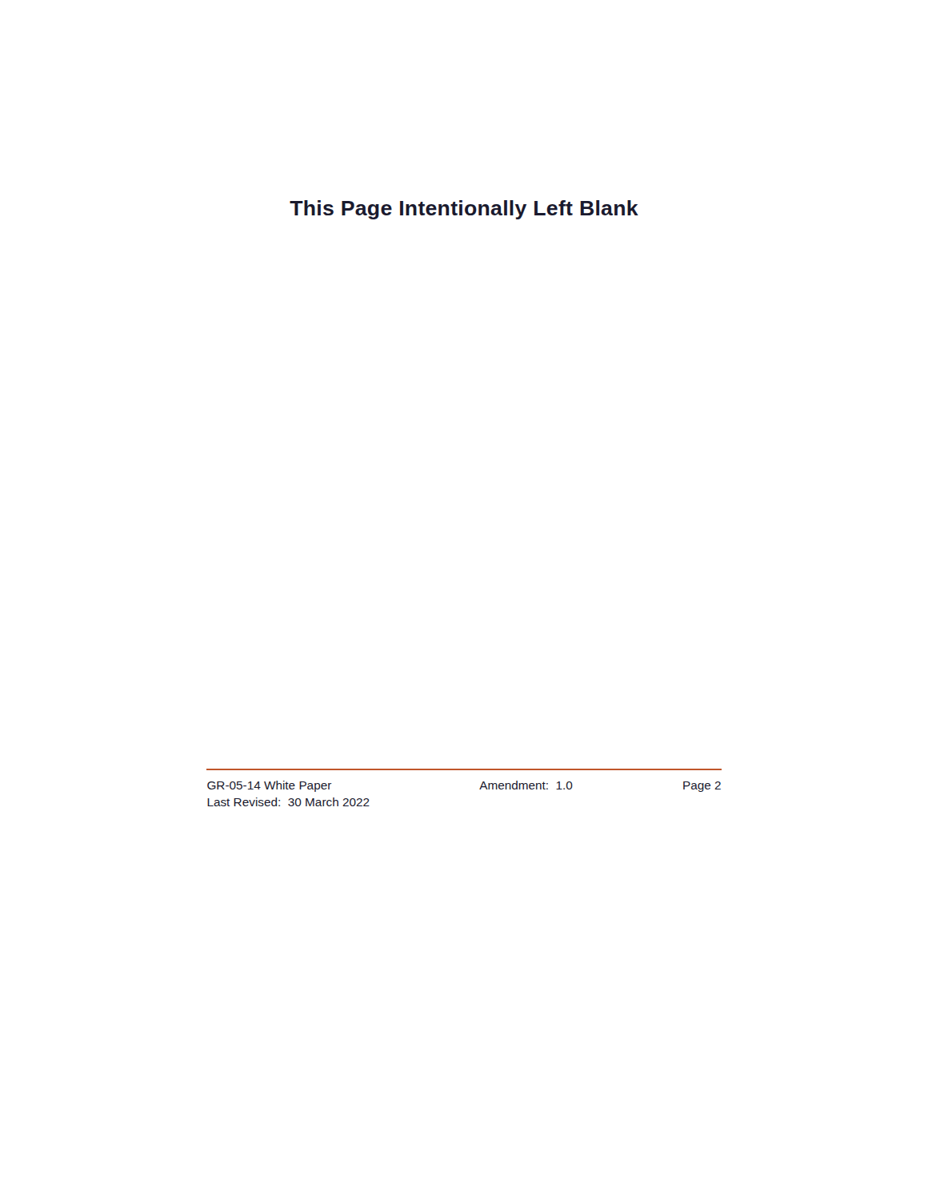This Page Intentionally Left Blank
GR-05-14 White Paper
Last Revised: 30 March 2022
Amendment: 1.0
Page 2